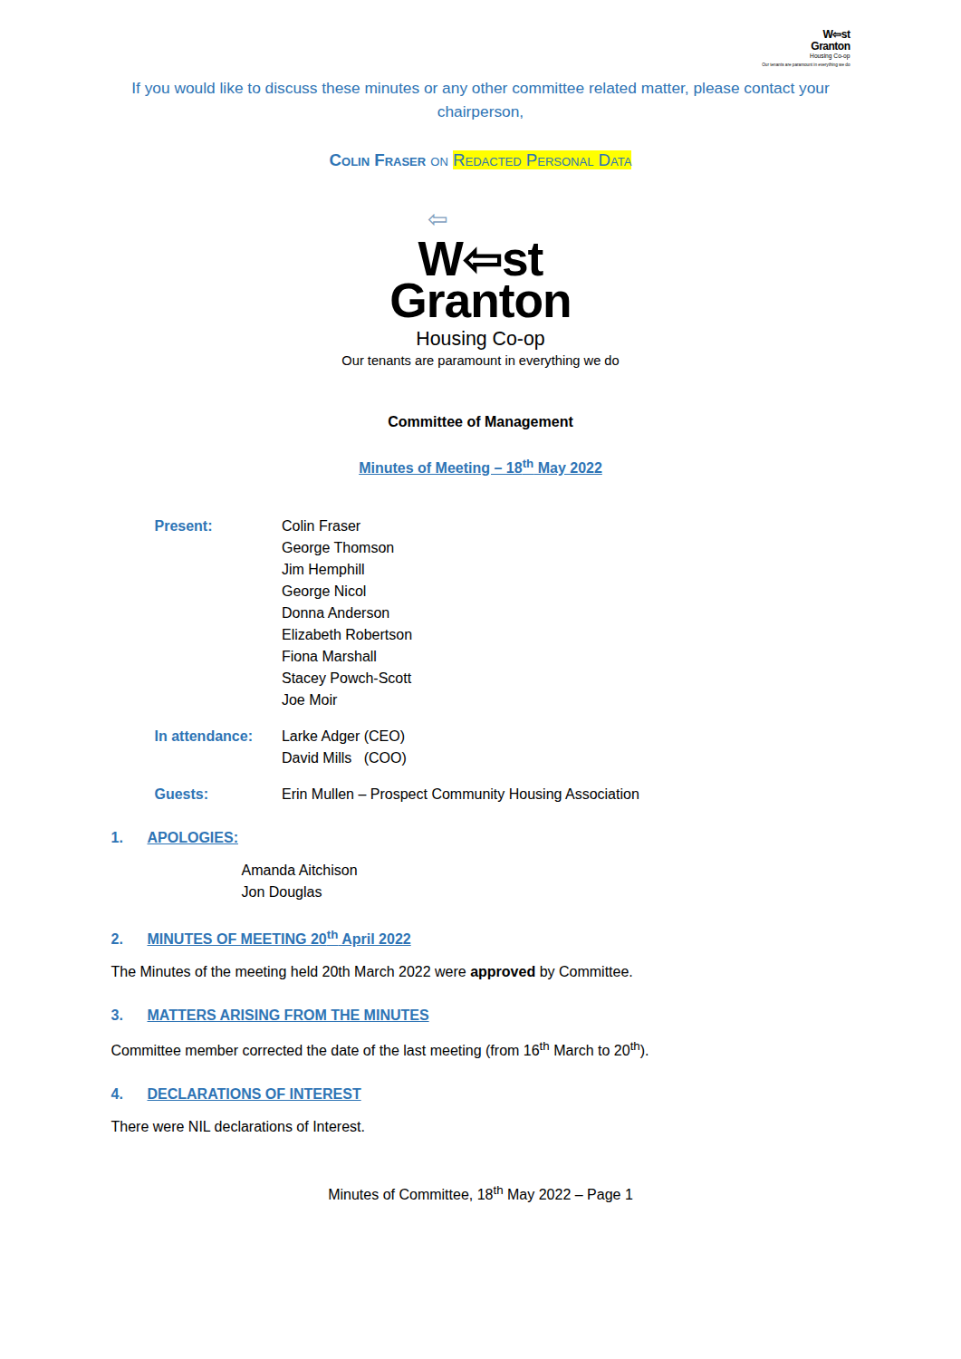W⇦st
Granton
Housing Co-op
Our tenants are paramount in everything we do
If you would like to discuss these minutes or any other committee related matter, please contact your chairperson,
Colin Fraser on Redacted Personal Data
⇦ W⇦st Granton Housing Co-op Our tenants are paramount in everything we do
Committee of Management
Minutes of Meeting – 18th May 2022
| Present: | Colin Fraser George Thomson Jim Hemphill George Nicol Donna Anderson Elizabeth Robertson Fiona Marshall Stacey Powch-Scott Joe Moir |
| In attendance: | Larke Adger (CEO) David Mills (COO) |
| Guests: | Erin Mullen – Prospect Community Housing Association |
1. APOLOGIES:
Amanda Aitchison
Jon Douglas
2. MINUTES OF MEETING 20th April 2022
The Minutes of the meeting held 20th March 2022 were approved by Committee.
3. MATTERS ARISING FROM THE MINUTES
Committee member corrected the date of the last meeting (from 16th March to 20th).
4. DECLARATIONS OF INTEREST
There were NIL declarations of Interest.
Minutes of Committee, 18th May 2022 – Page 1